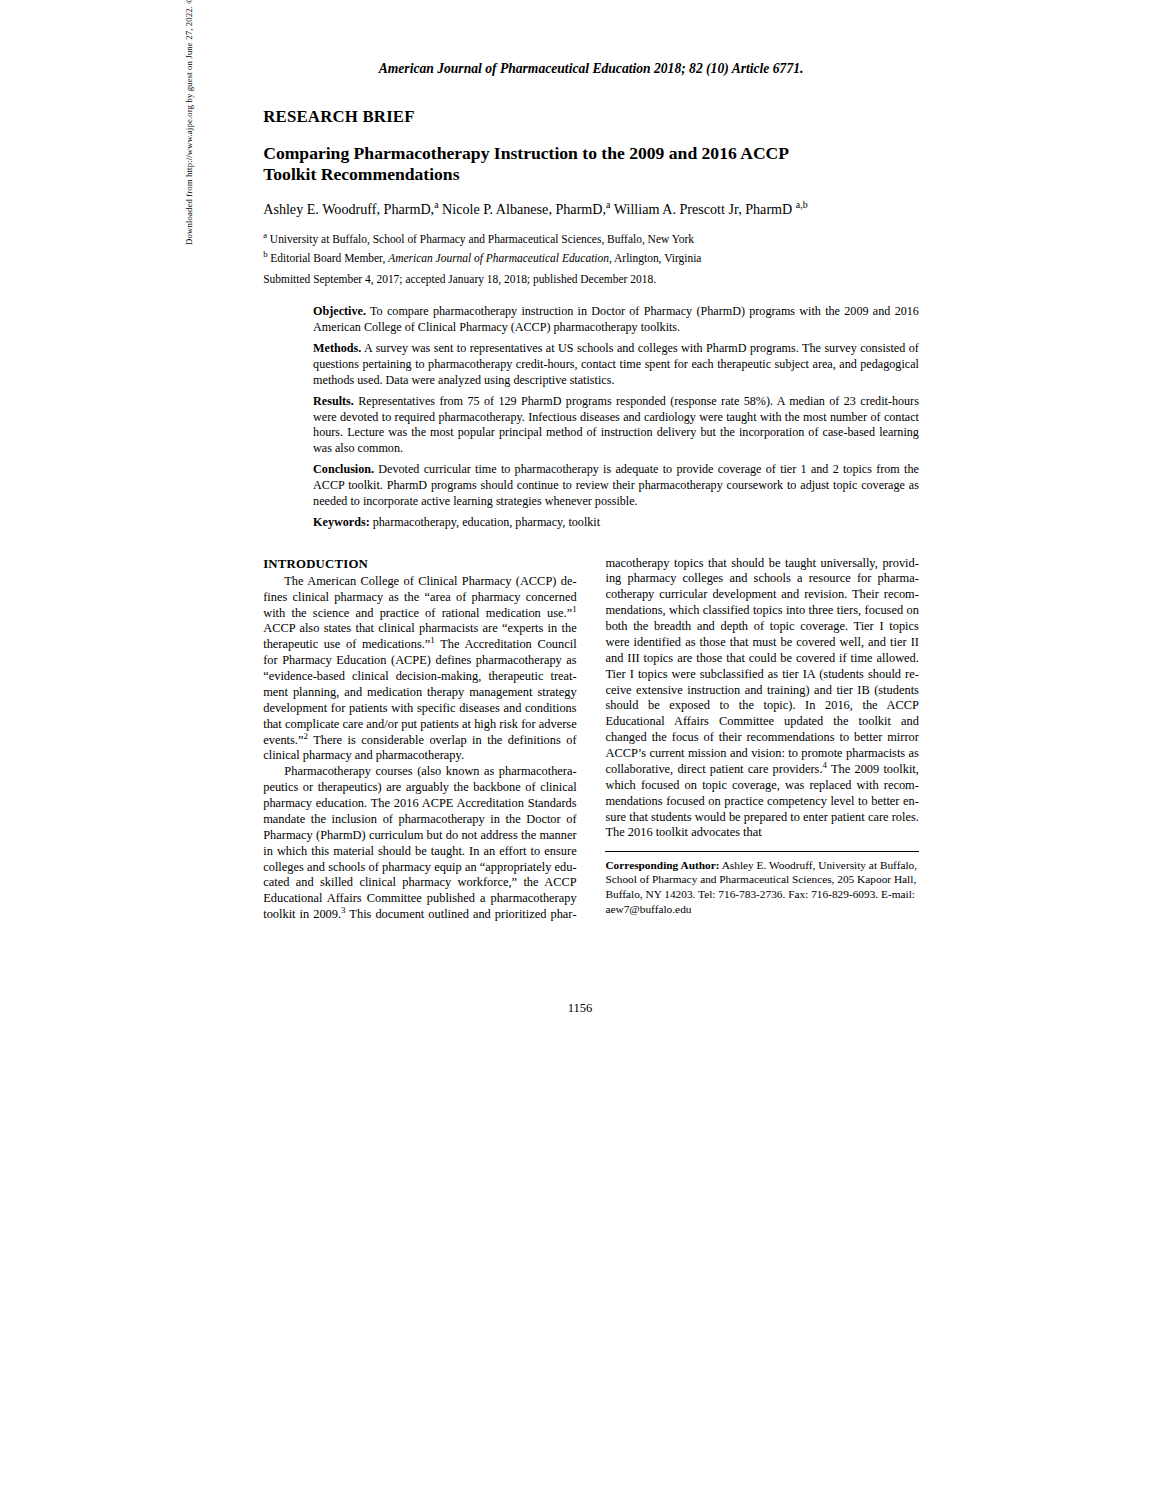Downloaded from http://www.ajpe.org by guest on June 27, 2022. © 2018 American Association of Colleges of Pharmacy
American Journal of Pharmaceutical Education 2018; 82 (10) Article 6771.
RESEARCH BRIEF
Comparing Pharmacotherapy Instruction to the 2009 and 2016 ACCP
Toolkit Recommendations
Ashley E. Woodruff, PharmD,a Nicole P. Albanese, PharmD,a William A. Prescott Jr, PharmD a,b
a University at Buffalo, School of Pharmacy and Pharmaceutical Sciences, Buffalo, New York
b Editorial Board Member, American Journal of Pharmaceutical Education, Arlington, Virginia
Submitted September 4, 2017; accepted January 18, 2018; published December 2018.
Objective. To compare pharmacotherapy instruction in Doctor of Pharmacy (PharmD) programs with the 2009 and 2016 American College of Clinical Pharmacy (ACCP) pharmacotherapy toolkits.
Methods. A survey was sent to representatives at US schools and colleges with PharmD programs. The survey consisted of questions pertaining to pharmacotherapy credit-hours, contact time spent for each therapeutic subject area, and pedagogical methods used. Data were analyzed using descriptive statistics.
Results. Representatives from 75 of 129 PharmD programs responded (response rate 58%). A median of 23 credit-hours were devoted to required pharmacotherapy. Infectious diseases and cardiology were taught with the most number of contact hours. Lecture was the most popular principal method of instruction delivery but the incorporation of case-based learning was also common.
Conclusion. Devoted curricular time to pharmacotherapy is adequate to provide coverage of tier 1 and 2 topics from the ACCP toolkit. PharmD programs should continue to review their pharmacotherapy coursework to adjust topic coverage as needed to incorporate active learning strategies whenever possible.
Keywords: pharmacotherapy, education, pharmacy, toolkit
INTRODUCTION
The American College of Clinical Pharmacy (ACCP) defines clinical pharmacy as the “area of pharmacy concerned with the science and practice of rational medication use.”1 ACCP also states that clinical pharmacists are “experts in the therapeutic use of medications.”1 The Accreditation Council for Pharmacy Education (ACPE) defines pharmacotherapy as “evidence-based clinical decision-making, therapeutic treatment planning, and medication therapy management strategy development for patients with specific diseases and conditions that complicate care and/or put patients at high risk for adverse events.”2 There is considerable overlap in the definitions of clinical pharmacy and pharmacotherapy.
Pharmacotherapy courses (also known as pharmacotherapeutics or therapeutics) are arguably the backbone of clinical pharmacy education. The 2016 ACPE Accreditation Standards mandate the inclusion of pharmacotherapy in the Doctor of Pharmacy (PharmD) curriculum but do not address the manner in which this material should be taught. In an effort to ensure colleges and schools of pharmacy equip an “appropriately educated and skilled clinical pharmacy workforce,” the ACCP Educational Affairs Committee published a pharmacotherapy toolkit in 2009.3 This document outlined and prioritized pharmacotherapy topics that should be taught universally, providing pharmacy colleges and schools a resource for pharmacotherapy curricular development and revision. Their recommendations, which classified topics into three tiers, focused on both the breadth and depth of topic coverage. Tier I topics were identified as those that must be covered well, and tier II and III topics are those that could be covered if time allowed. Tier I topics were subclassified as tier IA (students should receive extensive instruction and training) and tier IB (students should be exposed to the topic). In 2016, the ACCP Educational Affairs Committee updated the toolkit and changed the focus of their recommendations to better mirror ACCP’s current mission and vision: to promote pharmacists as collaborative, direct patient care providers.4 The 2009 toolkit, which focused on topic coverage, was replaced with recommendations focused on practice competency level to better ensure that students would be prepared to enter patient care roles. The 2016 toolkit advocates that
Corresponding Author: Ashley E. Woodruff, University at Buffalo, School of Pharmacy and Pharmaceutical Sciences, 205 Kapoor Hall, Buffalo, NY 14203. Tel: 716-783-2736. Fax: 716-829-6093. E-mail: aew7@buffalo.edu
1156